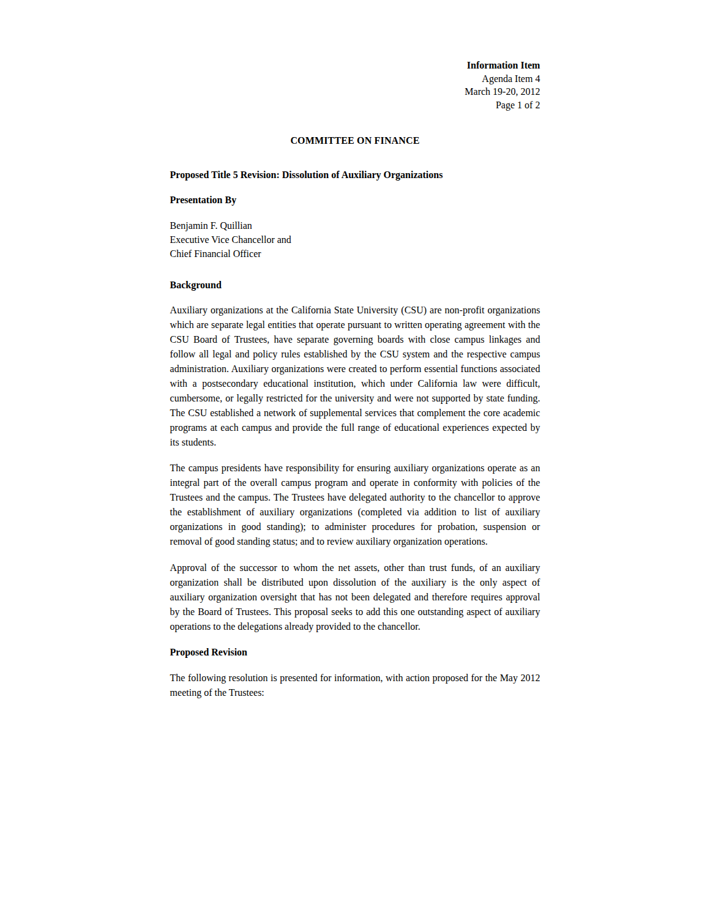Information Item
Agenda Item 4
March 19-20, 2012
Page 1 of 2
COMMITTEE ON FINANCE
Proposed Title 5 Revision: Dissolution of Auxiliary Organizations
Presentation By
Benjamin F. Quillian
Executive Vice Chancellor and
Chief Financial Officer
Background
Auxiliary organizations at the California State University (CSU) are non-profit organizations which are separate legal entities that operate pursuant to written operating agreement with the CSU Board of Trustees, have separate governing boards with close campus linkages and follow all legal and policy rules established by the CSU system and the respective campus administration. Auxiliary organizations were created to perform essential functions associated with a postsecondary educational institution, which under California law were difficult, cumbersome, or legally restricted for the university and were not supported by state funding. The CSU established a network of supplemental services that complement the core academic programs at each campus and provide the full range of educational experiences expected by its students.
The campus presidents have responsibility for ensuring auxiliary organizations operate as an integral part of the overall campus program and operate in conformity with policies of the Trustees and the campus. The Trustees have delegated authority to the chancellor to approve the establishment of auxiliary organizations (completed via addition to list of auxiliary organizations in good standing); to administer procedures for probation, suspension or removal of good standing status; and to review auxiliary organization operations.
Approval of the successor to whom the net assets, other than trust funds, of an auxiliary organization shall be distributed upon dissolution of the auxiliary is the only aspect of auxiliary organization oversight that has not been delegated and therefore requires approval by the Board of Trustees. This proposal seeks to add this one outstanding aspect of auxiliary operations to the delegations already provided to the chancellor.
Proposed Revision
The following resolution is presented for information, with action proposed for the May 2012 meeting of the Trustees: